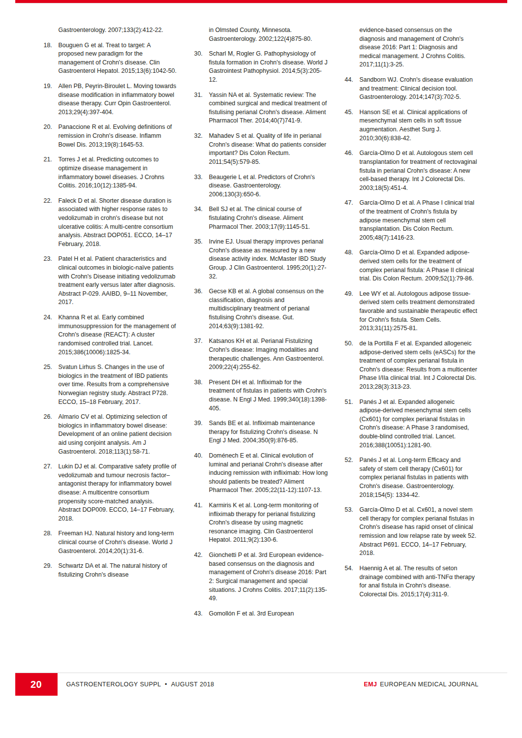Gastroenterology. 2007;133(2):412-22.
18. Bouguen G et al. Treat to target: A proposed new paradigm for the management of Crohn's disease. Clin Gastroenterol Hepatol. 2015;13(6):1042-50.
19. Allen PB, Peyrin-Biroulet L. Moving towards disease modification in inflammatory bowel disease therapy. Curr Opin Gastroenterol. 2013;29(4):397-404.
20. Panaccione R et al. Evolving definitions of remission in Crohn's disease. Inflamm Bowel Dis. 2013;19(8):1645-53.
21. Torres J et al. Predicting outcomes to optimize disease management in inflammatory bowel diseases. J Crohns Colitis. 2016;10(12):1385-94.
22. Faleck D et al. Shorter disease duration is associated with higher response rates to vedolizumab in crohn's disease but not ulcerative colitis: A multi-centre consortium analysis. Abstract DOP051. ECCO, 14–17 February, 2018.
23. Patel H et al. Patient characteristics and clinical outcomes in biologic-naïve patients with Crohn's Disease initiating vedolizumab treatment early versus later after diagnosis. Abstract P-029. AAIBD, 9–11 November, 2017.
24. Khanna R et al. Early combined immunosuppression for the management of Crohn's disease (REACT): A cluster randomised controlled trial. Lancet. 2015;386(10006):1825-34.
25. Svatun Lirhus S. Changes in the use of biologics in the treatment of IBD patients over time. Results from a comprehensive Norwegian registry study. Abstract P728. ECCO, 15–18 February, 2017.
26. Almario CV et al. Optimizing selection of biologics in inflammatory bowel disease: Development of an online patient decision aid using conjoint analysis. Am J Gastroenterol. 2018;113(1):58-71.
27. Lukin DJ et al. Comparative safety profile of vedolizumab and tumour necrosis factor–antagonist therapy for inflammatory bowel disease: A multicentre consortium propensity score-matched analysis. Abstract DOP009. ECCO, 14–17 February, 2018.
28. Freeman HJ. Natural history and long-term clinical course of Crohn's disease. World J Gastroenterol. 2014;20(1):31-6.
29. Schwartz DA et al. The natural history of fistulizing Crohn's disease
in Olmsted County, Minnesota. Gastroenterology. 2002;122(4)875-80.
30. Scharl M, Rogler G. Pathophysiology of fistula formation in Crohn's disease. World J Gastrointest Pathophysiol. 2014;5(3):205-12.
31. Yassin NA et al. Systematic review: The combined surgical and medical treatment of fistulising perianal Crohn's disease. Aliment Pharmacol Ther. 2014;40(7)741-9.
32. Mahadev S et al. Quality of life in perianal Crohn's disease: What do patients consider important? Dis Colon Rectum. 2011;54(5):579-85.
33. Beaugerie L et al. Predictors of Crohn's disease. Gastroenterology. 2006;130(3):650-6.
34. Bell SJ et al. The clinical course of fistulating Crohn's disease. Aliment Pharmacol Ther. 2003;17(9):1145-51.
35. Irvine EJ. Usual therapy improves perianal Crohn's disease as measured by a new disease activity index. McMaster IBD Study Group. J Clin Gastroenterol. 1995;20(1):27-32.
36. Gecse KB et al. A global consensus on the classification, diagnosis and multidisciplinary treatment of perianal fistulising Crohn's disease. Gut. 2014;63(9):1381-92.
37. Katsanos KH et al. Perianal Fistulizing Crohn's disease: Imaging modalities and therapeutic challenges. Ann Gastroenterol. 2009;22(4):255-62.
38. Present DH et al. Infliximab for the treatment of fistulas in patients with Crohn's disease. N Engl J Med. 1999;340(18):1398-405.
39. Sands BE et al. Infliximab maintenance therapy for fistulizing Crohn's disease. N Engl J Med. 2004;350(9):876-85.
40. Doménech E et al. Clinical evolution of luminal and perianal Crohn's disease after inducing remission with infliximab: How long should patients be treated? Aliment Pharmacol Ther. 2005;22(11-12):1107-13.
41. Karmiris K et al. Long-term monitoring of infliximab therapy for perianal fistulizing Crohn's disease by using magnetic resonance imaging. Clin Gastroenterol Hepatol. 2011;9(2):130-6.
42. Gionchetti P et al. 3rd European evidence-based consensus on the diagnosis and management of Crohn's disease 2016: Part 2: Surgical management and special situations. J Crohns Colitis. 2017;11(2):135-49.
43. Gomollón F et al. 3rd European
evidence-based consensus on the diagnosis and management of Crohn's disease 2016: Part 1: Diagnosis and medical management. J Crohns Colitis. 2017;11(1):3-25.
44. Sandborn WJ. Crohn's disease evaluation and treatment: Clinical decision tool. Gastroenterology. 2014;147(3):702-5.
45. Hanson SE et al. Clinical applications of mesenchymal stem cells in soft tissue augmentation. Aesthet Surg J. 2010;30(6):838-42.
46. García-Olmo D et al. Autologous stem cell transplantation for treatment of rectovaginal fistula in perianal Crohn's disease: A new cell-based therapy. Int J Colorectal Dis. 2003;18(5):451-4.
47. García-Olmo D et al. A Phase I clinical trial of the treatment of Crohn's fistula by adipose mesenchymal stem cell transplantation. Dis Colon Rectum. 2005;48(7):1416-23.
48. García-Olmo D et al. Expanded adipose-derived stem cells for the treatment of complex perianal fistula: A Phase II clinical trial. Dis Colon Rectum. 2009;52(1):79-86.
49. Lee WY et al. Autologous adipose tissue-derived stem cells treatment demonstrated favorable and sustainable therapeutic effect for Crohn's fistula. Stem Cells. 2013;31(11):2575-81.
50. de la Portilla F et al. Expanded allogeneic adipose-derived stem cells (eASCs) for the treatment of complex perianal fistula in Crohn's disease: Results from a multicenter Phase I/IIa clinical trial. Int J Colorectal Dis. 2013;28(3):313-23.
51. Panés J et al. Expanded allogeneic adipose-derived mesenchymal stem cells (Cx601) for complex perianal fistulas in Crohn's disease: A Phase 3 randomised, double-blind controlled trial. Lancet. 2016;388(10051):1281-90.
52. Panés J et al. Long-term Efficacy and safety of stem cell therapy (Cx601) for complex perianal fistulas in patients with Crohn's disease. Gastroenterology. 2018;154(5): 1334-42.
53. García-Olmo D et al. Cx601, a novel stem cell therapy for complex perianal fistulas in Crohn's disease has rapid onset of clinical remission and low relapse rate by week 52. Abstract P691. ECCO, 14–17 February, 2018.
54. Haennig A et al. The results of seton drainage combined with anti-TNFα therapy for anal fistula in Crohn's disease. Colorectal Dis. 2015;17(4):311-9.
20
Gastroenterology Suppl • August 2018
EMJ European Medical Journal